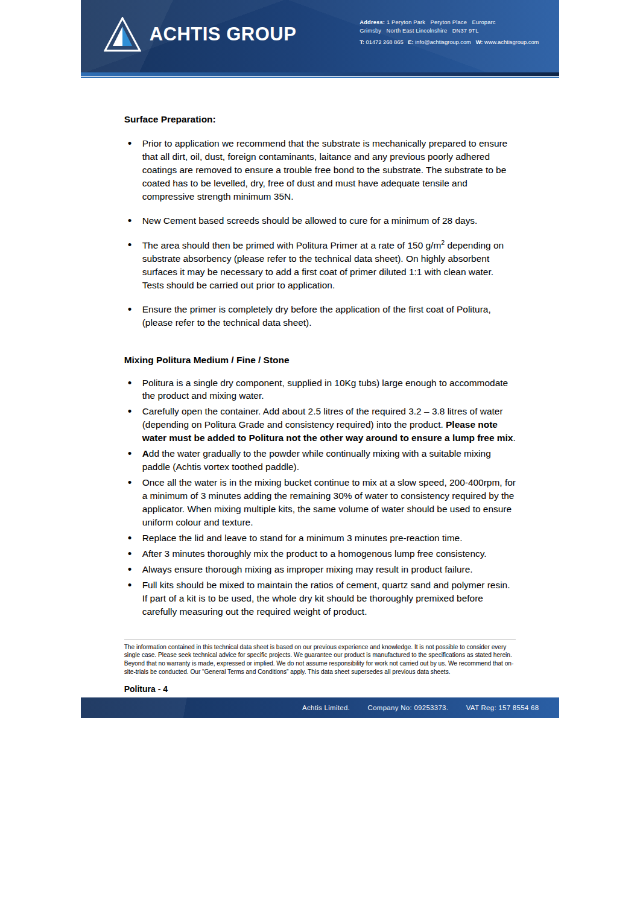ACHTIS GROUP
Address: 1 Peryton Park Peryton Place Europarc
Grimsby North East Lincolnshire DN37 9TL
T: 01472 268 865 E: info@achtisgroup.com W: www.achtisgroup.com
Surface Preparation:
Prior to application we recommend that the substrate is mechanically prepared to ensure that all dirt, oil, dust, foreign contaminants, laitance and any previous poorly adhered coatings are removed to ensure a trouble free bond to the substrate. The substrate to be coated has to be levelled, dry, free of dust and must have adequate tensile and compressive strength minimum 35N.
New Cement based screeds should be allowed to cure for a minimum of 28 days.
The area should then be primed with Politura Primer at a rate of 150 g/m2 depending on substrate absorbency (please refer to the technical data sheet). On highly absorbent surfaces it may be necessary to add a first coat of primer diluted 1:1 with clean water. Tests should be carried out prior to application.
Ensure the primer is completely dry before the application of the first coat of Politura, (please refer to the technical data sheet).
Mixing Politura Medium / Fine / Stone
Politura is a single dry component, supplied in 10Kg tubs) large enough to accommodate the product and mixing water.
Carefully open the container. Add about 2.5 litres of the required 3.2 – 3.8 litres of water (depending on Politura Grade and consistency required) into the product. Please note water must be added to Politura not the other way around to ensure a lump free mix.
Add the water gradually to the powder while continually mixing with a suitable mixing paddle (Achtis vortex toothed paddle).
Once all the water is in the mixing bucket continue to mix at a slow speed, 200-400rpm, for a minimum of 3 minutes adding the remaining 30% of water to consistency required by the applicator. When mixing multiple kits, the same volume of water should be used to ensure uniform colour and texture.
Replace the lid and leave to stand for a minimum 3 minutes pre-reaction time.
After 3 minutes thoroughly mix the product to a homogenous lump free consistency.
Always ensure thorough mixing as improper mixing may result in product failure.
Full kits should be mixed to maintain the ratios of cement, quartz sand and polymer resin. If part of a kit is to be used, the whole dry kit should be thoroughly premixed before carefully measuring out the required weight of product.
The information contained in this technical data sheet is based on our previous experience and knowledge. It is not possible to consider every single case. Please seek technical advice for specific projects. We guarantee our product is manufactured to the specifications as stated herein. Beyond that no warranty is made, expressed or implied. We do not assume responsibility for work not carried out by us. We recommend that on-site-trials be conducted. Our “General Terms and Conditions” apply. This data sheet supersedes all previous data sheets.
Politura - 4
Achtis Limited. Company No: 09253373. VAT Reg: 157 8554 68